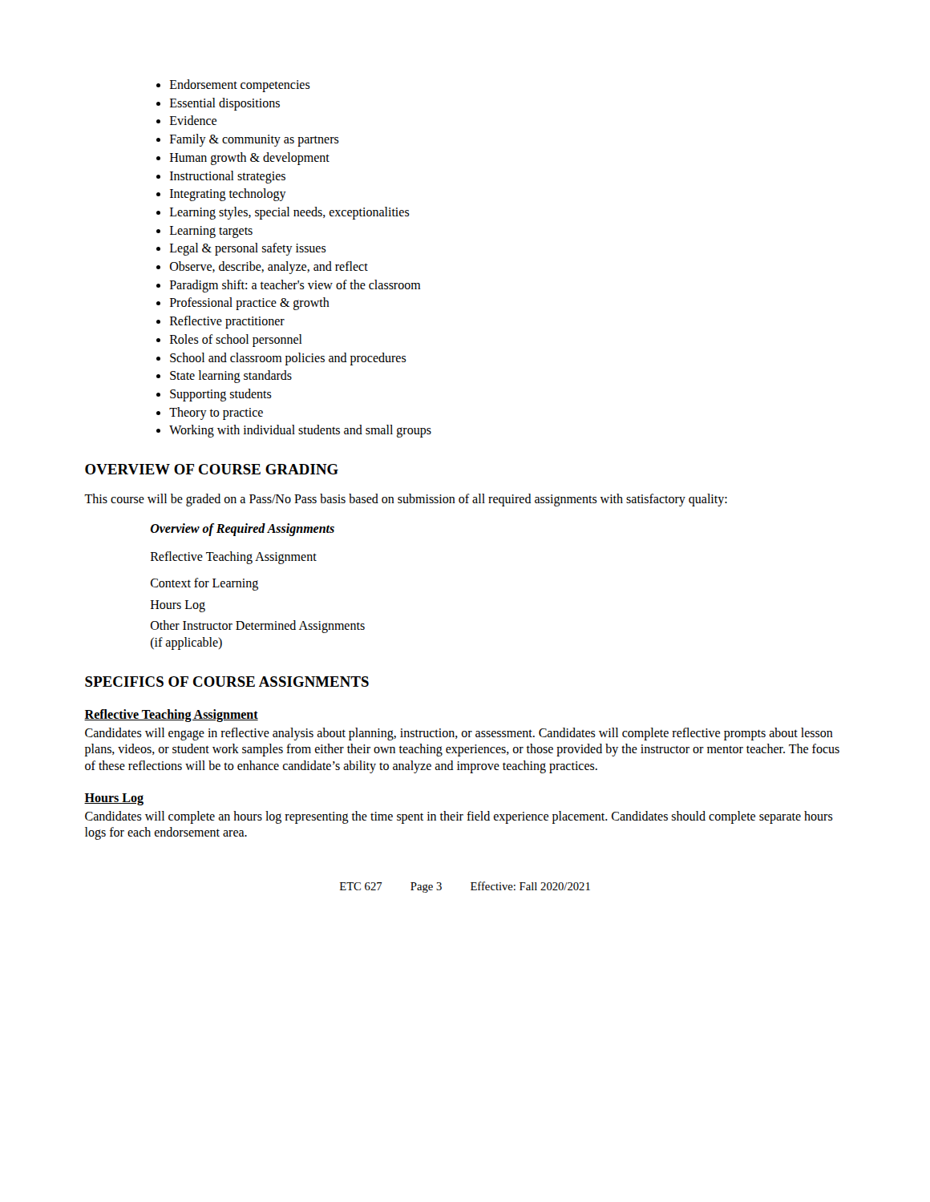Endorsement competencies
Essential dispositions
Evidence
Family & community as partners
Human growth & development
Instructional strategies
Integrating technology
Learning styles, special needs, exceptionalities
Learning targets
Legal & personal safety issues
Observe, describe, analyze, and reflect
Paradigm shift: a teacher's view of the classroom
Professional practice & growth
Reflective practitioner
Roles of school personnel
School and classroom policies and procedures
State learning standards
Supporting students
Theory to practice
Working with individual students and small groups
OVERVIEW OF COURSE GRADING
This course will be graded on a Pass/No Pass basis based on submission of all required assignments with satisfactory quality:
Overview of Required Assignments
Reflective Teaching Assignment
Context for Learning
Hours Log
Other Instructor Determined Assignments
(if applicable)
SPECIFICS OF COURSE ASSIGNMENTS
Reflective Teaching Assignment
Candidates will engage in reflective analysis about planning, instruction, or assessment. Candidates will complete reflective prompts about lesson plans, videos, or student work samples from either their own teaching experiences, or those provided by the instructor or mentor teacher. The focus of these reflections will be to enhance candidate’s ability to analyze and improve teaching practices.
Hours Log
Candidates will complete an hours log representing the time spent in their field experience placement. Candidates should complete separate hours logs for each endorsement area.
ETC 627 Page 3 Effective: Fall 2020/2021